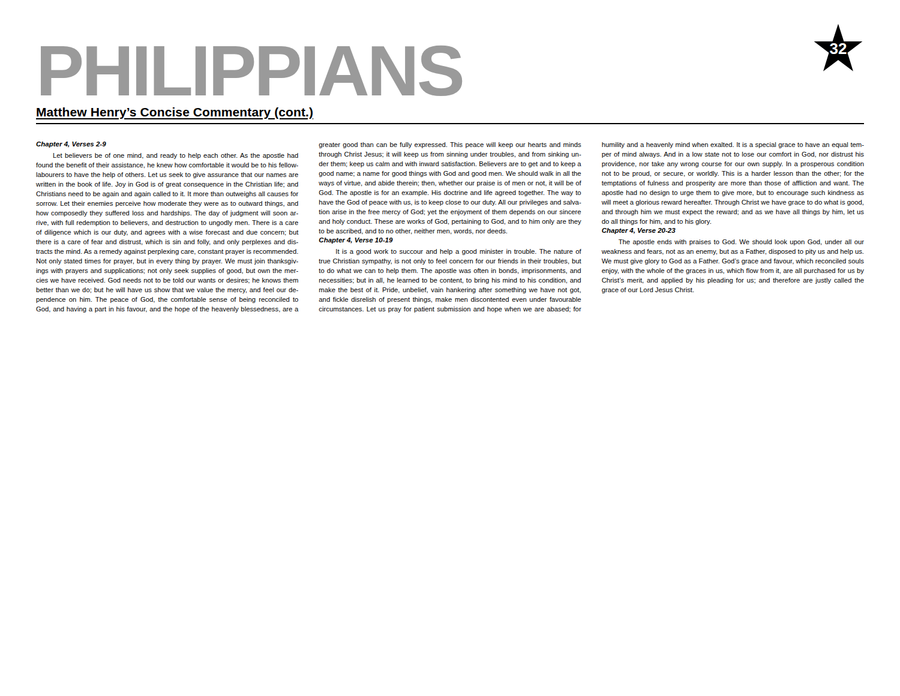32
PHILIPPIANS
Matthew Henry’s Concise Commentary (cont.)
Chapter 4, Verses 2-9
Let believers be of one mind, and ready to help each other. As the apostle had found the benefit of their assistance, he knew how comfortable it would be to his fellow-labourers to have the help of others. Let us seek to give assurance that our names are written in the book of life. Joy in God is of great consequence in the Christian life; and Christians need to be again and again called to it. It more than outweighs all causes for sorrow. Let their enemies perceive how moderate they were as to outward things, and how composedly they suffered loss and hardships. The day of judgment will soon arrive, with full redemption to believers, and destruction to ungodly men. There is a care of diligence which is our duty, and agrees with a wise forecast and due concern; but there is a care of fear and distrust, which is sin and folly, and only perplexes and distracts the mind. As a remedy against perplexing care, constant prayer is recommended. Not only stated times for prayer, but in every thing by prayer. We must join thanksgivings with prayers and supplications; not only seek supplies of good, but own the mercies we have received. God needs not to be told our wants or desires; he knows them better than we do; but he will have us show that we value the mercy, and feel our dependence on him. The peace of God, the comfortable sense of being reconciled to God, and having a part in his favour, and the hope of the heavenly blessedness, are a greater good than can be fully expressed. This peace will keep our hearts and minds through Christ Jesus; it will keep us from sinning under troubles, and from sinking under them; keep us calm and with inward satisfaction. Believers are to get and to keep a good name; a name for good things with God and good men. We should walk in all the ways of virtue, and abide therein; then, whether our praise is of men or not, it will be of God. The apostle is for an example. His doctrine and life agreed together. The way to have the God of peace with us, is to keep close to our duty. All our privileges and salvation arise in the free mercy of God; yet the enjoyment of them depends on our sincere and holy conduct. These are works of God, pertaining to God, and to him only are they to be ascribed, and to no other, neither men, words, nor deeds.
Chapter 4, Verse 10-19
It is a good work to succour and help a good minister in trouble. The nature of true Christian sympathy, is not only to feel concern for our friends in their troubles, but to do what we can to help them. The apostle was often in bonds, imprisonments, and necessities; but in all, he learned to be content, to bring his mind to his condition, and make the best of it. Pride, unbelief, vain hankering after something we have not got, and fickle disrelish of present things, make men discontented even under favourable circumstances. Let us pray for patient submission and hope when we are abased; for humility and a heavenly mind when exalted. It is a special grace to have an equal temper of mind always. And in a low state not to lose our comfort in God, nor distrust his providence, nor take any wrong course for our own supply. In a prosperous condition not to be proud, or secure, or worldly. This is a harder lesson than the other; for the temptations of fulness and prosperity are more than those of affliction and want. The apostle had no design to urge them to give more, but to encourage such kindness as will meet a glorious reward hereafter. Through Christ we have grace to do what is good, and through him we must expect the reward; and as we have all things by him, let us do all things for him, and to his glory.
Chapter 4, Verse 20-23
The apostle ends with praises to God. We should look upon God, under all our weakness and fears, not as an enemy, but as a Father, disposed to pity us and help us. We must give glory to God as a Father. God’s grace and favour, which reconciled souls enjoy, with the whole of the graces in us, which flow from it, are all purchased for us by Christ’s merit, and applied by his pleading for us; and therefore are justly called the grace of our Lord Jesus Christ.